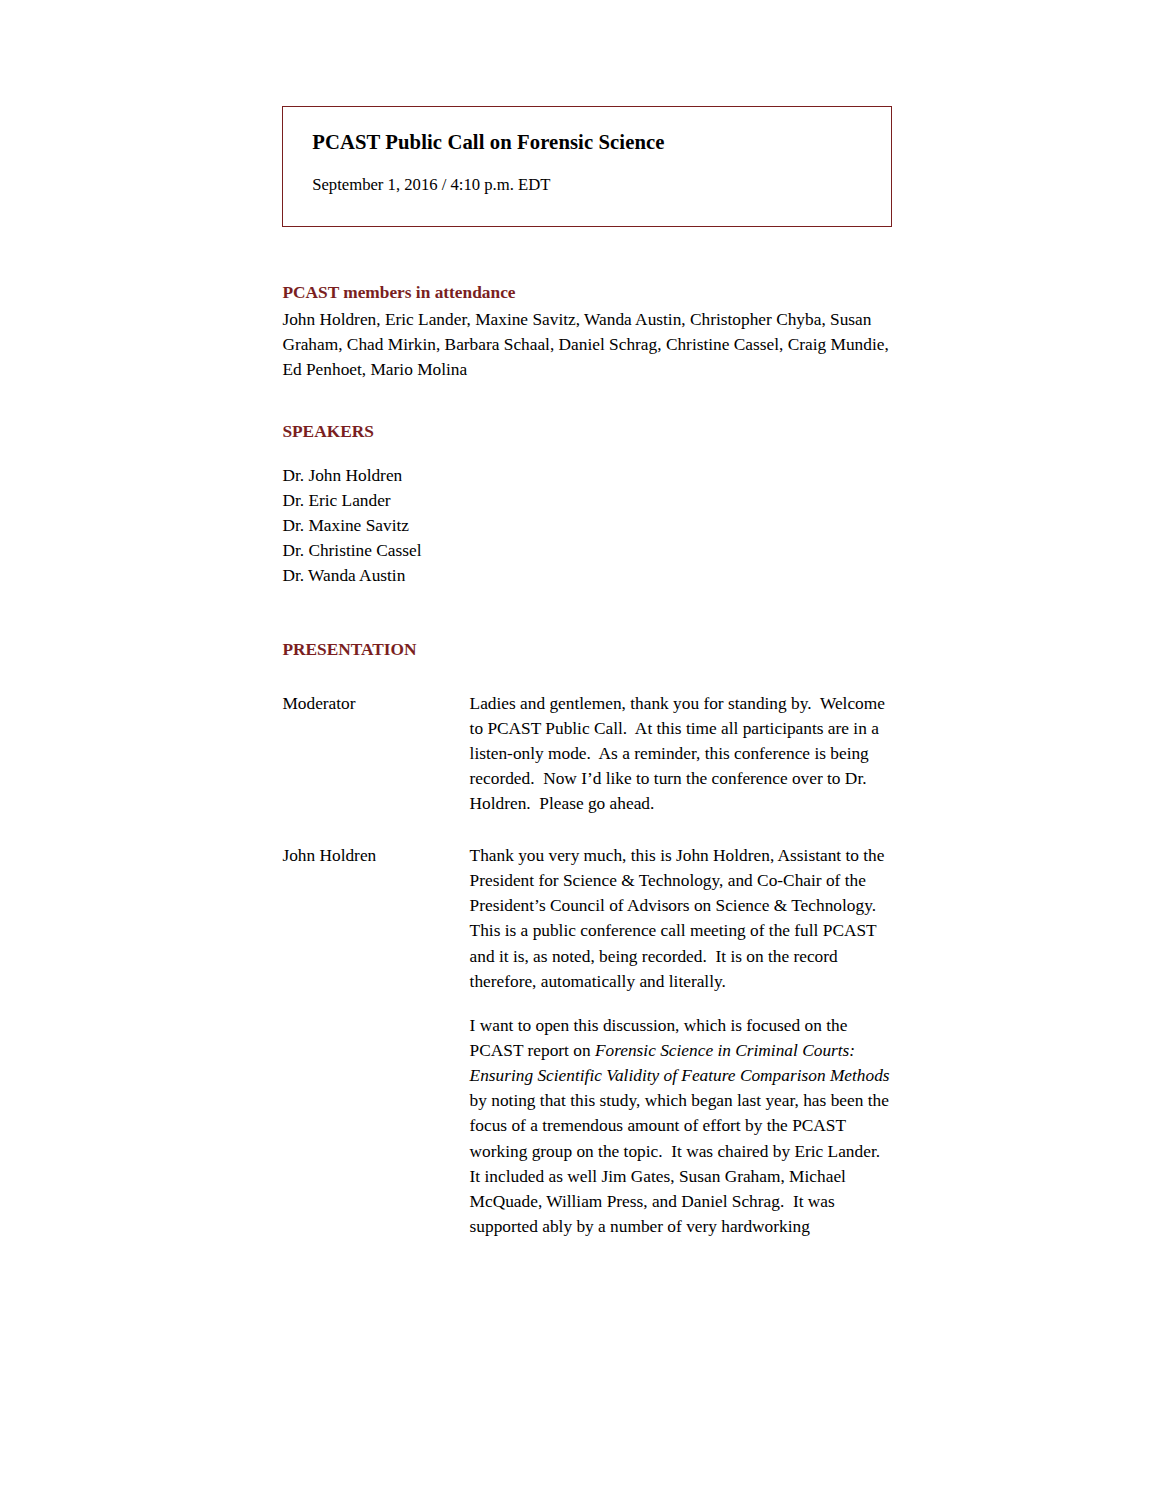PCAST Public Call on Forensic Science
September 1, 2016 / 4:10 p.m. EDT
PCAST members in attendance
John Holdren, Eric Lander, Maxine Savitz, Wanda Austin, Christopher Chyba, Susan Graham, Chad Mirkin, Barbara Schaal, Daniel Schrag, Christine Cassel, Craig Mundie, Ed Penhoet, Mario Molina
SPEAKERS
Dr. John Holdren
Dr. Eric Lander
Dr. Maxine Savitz
Dr. Christine Cassel
Dr. Wanda Austin
PRESENTATION
| Moderator | Ladies and gentlemen, thank you for standing by. Welcome to PCAST Public Call. At this time all participants are in a listen-only mode. As a reminder, this conference is being recorded. Now I’d like to turn the conference over to Dr. Holdren. Please go ahead. |
| John Holdren | Thank you very much, this is John Holdren, Assistant to the President for Science & Technology, and Co-Chair of the President’s Council of Advisors on Science & Technology. This is a public conference call meeting of the full PCAST and it is, as noted, being recorded. It is on the record therefore, automatically and literally. I want to open this discussion, which is focused on the PCAST report on Forensic Science in Criminal Courts: Ensuring Scientific Validity of Feature Comparison Methods by noting that this study, which began last year, has been the focus of a tremendous amount of effort by the PCAST working group on the topic. It was chaired by Eric Lander. It included as well Jim Gates, Susan Graham, Michael McQuade, William Press, and Daniel Schrag. It was supported ably by a number of very hardworking |